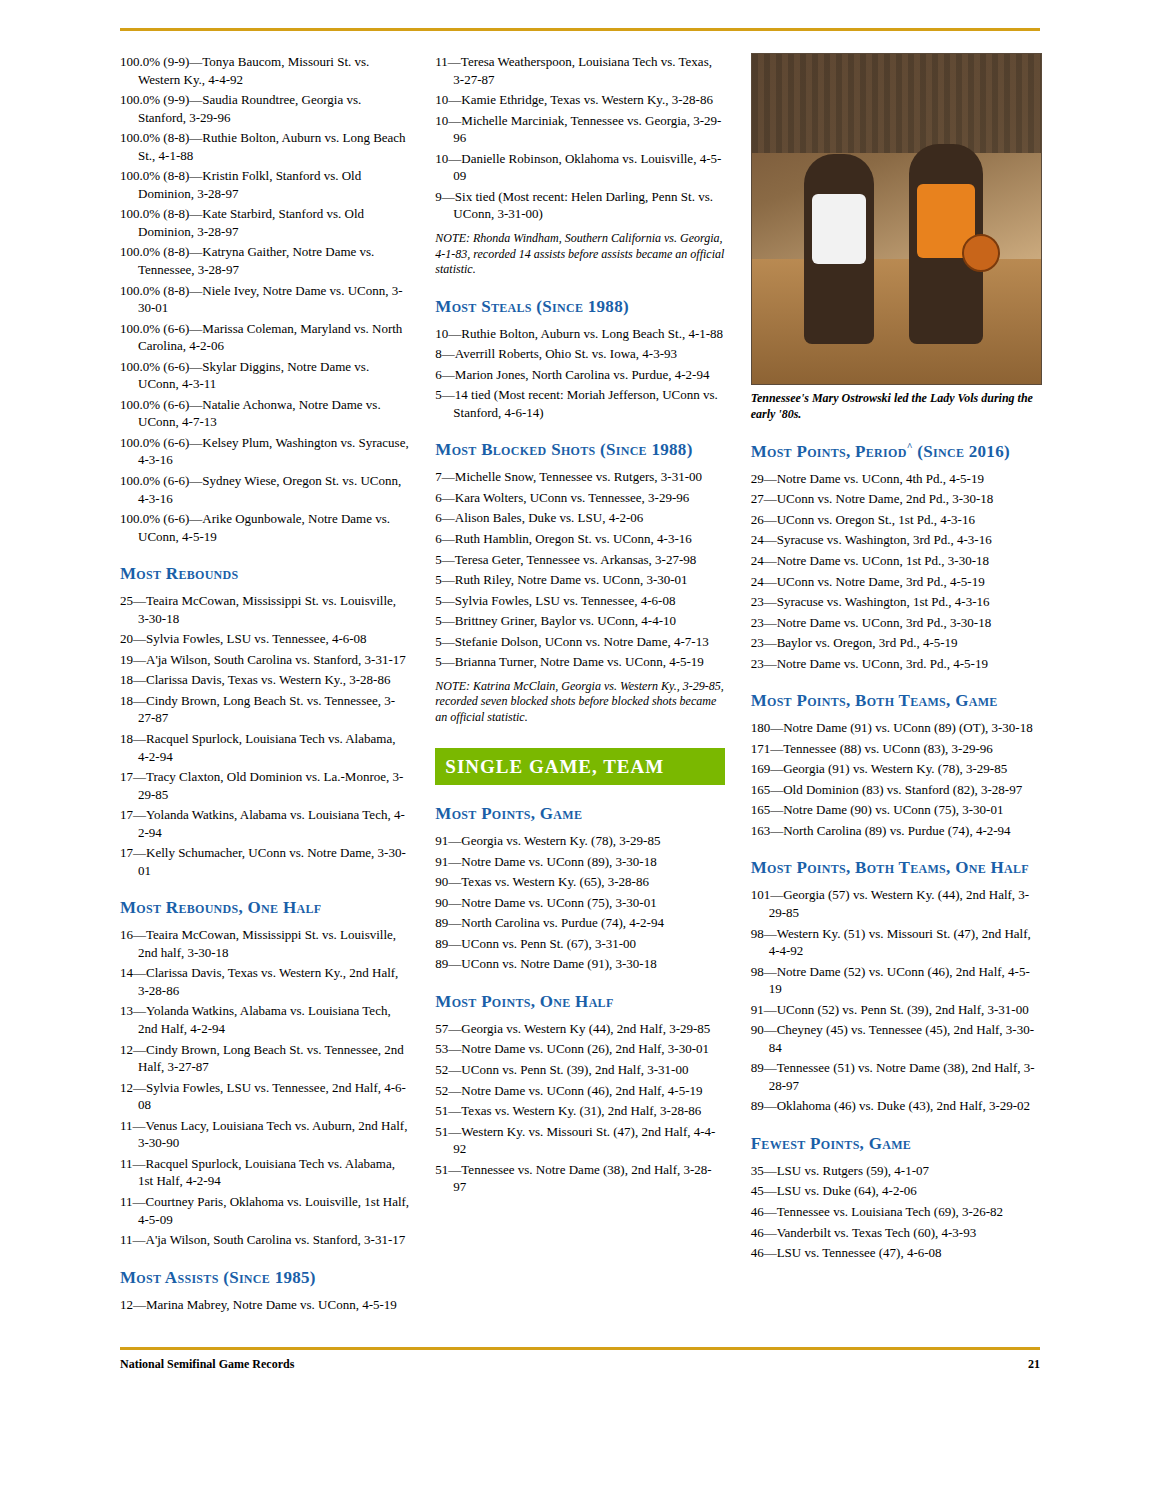100.0% (9-9)—Tonya Baucom, Missouri St. vs. Western Ky., 4-4-92
100.0% (9-9)—Saudia Roundtree, Georgia vs. Stanford, 3-29-96
100.0% (8-8)—Ruthie Bolton, Auburn vs. Long Beach St., 4-1-88
100.0% (8-8)—Kristin Folkl, Stanford vs. Old Dominion, 3-28-97
100.0% (8-8)—Kate Starbird, Stanford vs. Old Dominion, 3-28-97
100.0% (8-8)—Katryna Gaither, Notre Dame vs. Tennessee, 3-28-97
100.0% (8-8)—Niele Ivey, Notre Dame vs. UConn, 3-30-01
100.0% (6-6)—Marissa Coleman, Maryland vs. North Carolina, 4-2-06
100.0% (6-6)—Skylar Diggins, Notre Dame vs. UConn, 4-3-11
100.0% (6-6)—Natalie Achonwa, Notre Dame vs. UConn, 4-7-13
100.0% (6-6)—Kelsey Plum, Washington vs. Syracuse, 4-3-16
100.0% (6-6)—Sydney Wiese, Oregon St. vs. UConn, 4-3-16
100.0% (6-6)—Arike Ogunbowale, Notre Dame vs. UConn, 4-5-19
Most Rebounds
25—Teaira McCowan, Mississippi St. vs. Louisville, 3-30-18
20—Sylvia Fowles, LSU vs. Tennessee, 4-6-08
19—A'ja Wilson, South Carolina vs. Stanford, 3-31-17
18—Clarissa Davis, Texas vs. Western Ky., 3-28-86
18—Cindy Brown, Long Beach St. vs. Tennessee, 3-27-87
18—Racquel Spurlock, Louisiana Tech vs. Alabama, 4-2-94
17—Tracy Claxton, Old Dominion vs. La.-Monroe, 3-29-85
17—Yolanda Watkins, Alabama vs. Louisiana Tech, 4-2-94
17—Kelly Schumacher, UConn vs. Notre Dame, 3-30-01
Most Rebounds, One Half
16—Teaira McCowan, Mississippi St. vs. Louisville, 2nd half, 3-30-18
14—Clarissa Davis, Texas vs. Western Ky., 2nd Half, 3-28-86
13—Yolanda Watkins, Alabama vs. Louisiana Tech, 2nd Half, 4-2-94
12—Cindy Brown, Long Beach St. vs. Tennessee, 2nd Half, 3-27-87
12—Sylvia Fowles, LSU vs. Tennessee, 2nd Half, 4-6-08
11—Venus Lacy, Louisiana Tech vs. Auburn, 2nd Half, 3-30-90
11—Racquel Spurlock, Louisiana Tech vs. Alabama, 1st Half, 4-2-94
11—Courtney Paris, Oklahoma vs. Louisville, 1st Half, 4-5-09
11—A'ja Wilson, South Carolina vs. Stanford, 3-31-17
Most Assists (Since 1985)
12—Marina Mabrey, Notre Dame vs. UConn, 4-5-19
11—Teresa Weatherspoon, Louisiana Tech vs. Texas, 3-27-87
10—Kamie Ethridge, Texas vs. Western Ky., 3-28-86
10—Michelle Marciniak, Tennessee vs. Georgia, 3-29-96
10—Danielle Robinson, Oklahoma vs. Louisville, 4-5-09
9—Six tied (Most recent: Helen Darling, Penn St. vs. UConn, 3-31-00)
NOTE: Rhonda Windham, Southern California vs. Georgia, 4-1-83, recorded 14 assists before assists became an official statistic.
Most Steals (Since 1988)
10—Ruthie Bolton, Auburn vs. Long Beach St., 4-1-88
8—Averrill Roberts, Ohio St. vs. Iowa, 4-3-93
6—Marion Jones, North Carolina vs. Purdue, 4-2-94
5—14 tied (Most recent: Moriah Jefferson, UConn vs. Stanford, 4-6-14)
Most Blocked Shots (Since 1988)
7—Michelle Snow, Tennessee vs. Rutgers, 3-31-00
6—Kara Wolters, UConn vs. Tennessee, 3-29-96
6—Alison Bales, Duke vs. LSU, 4-2-06
6—Ruth Hamblin, Oregon St. vs. UConn, 4-3-16
5—Teresa Geter, Tennessee vs. Arkansas, 3-27-98
5—Ruth Riley, Notre Dame vs. UConn, 3-30-01
5—Sylvia Fowles, LSU vs. Tennessee, 4-6-08
5—Brittney Griner, Baylor vs. UConn, 4-4-10
5—Stefanie Dolson, UConn vs. Notre Dame, 4-7-13
5—Brianna Turner, Notre Dame vs. UConn, 4-5-19
NOTE: Katrina McClain, Georgia vs. Western Ky., 3-29-85, recorded seven blocked shots before blocked shots became an official statistic.
Single Game, Team
Most Points, Game
91—Georgia vs. Western Ky. (78), 3-29-85
91—Notre Dame vs. UConn (89), 3-30-18
90—Texas vs. Western Ky. (65), 3-28-86
90—Notre Dame vs. UConn (75), 3-30-01
89—North Carolina vs. Purdue (74), 4-2-94
89—UConn vs. Penn St. (67), 3-31-00
89—UConn vs. Notre Dame (91), 3-30-18
Most Points, One Half
57—Georgia vs. Western Ky (44), 2nd Half, 3-29-85
53—Notre Dame vs. UConn (26), 2nd Half, 3-30-01
52—UConn vs. Penn St. (39), 2nd Half, 3-31-00
52—Notre Dame vs. UConn (46), 2nd Half, 4-5-19
51—Texas vs. Western Ky. (31), 2nd Half, 3-28-86
51—Western Ky. vs. Missouri St. (47), 2nd Half, 4-4-92
51—Tennessee vs. Notre Dame (38), 2nd Half, 3-28-97
Tennessee's Mary Ostrowski led the Lady Vols during the early '80s.
Most Points, Period^ (Since 2016)
29—Notre Dame vs. UConn, 4th Pd., 4-5-19
27—UConn vs. Notre Dame, 2nd Pd., 3-30-18
26—UConn vs. Oregon St., 1st Pd., 4-3-16
24—Syracuse vs. Washington, 3rd Pd., 4-3-16
24—Notre Dame vs. UConn, 1st Pd., 3-30-18
24—UConn vs. Notre Dame, 3rd Pd., 4-5-19
23—Syracuse vs. Washington, 1st Pd., 4-3-16
23—Notre Dame vs. UConn, 3rd Pd., 3-30-18
23—Baylor vs. Oregon, 3rd Pd., 4-5-19
23—Notre Dame vs. UConn, 3rd. Pd., 4-5-19
Most Points, Both Teams, Game
180—Notre Dame (91) vs. UConn (89) (OT), 3-30-18
171—Tennessee (88) vs. UConn (83), 3-29-96
169—Georgia (91) vs. Western Ky. (78), 3-29-85
165—Old Dominion (83) vs. Stanford (82), 3-28-97
165—Notre Dame (90) vs. UConn (75), 3-30-01
163—North Carolina (89) vs. Purdue (74), 4-2-94
Most Points, Both Teams, One Half
101—Georgia (57) vs. Western Ky. (44), 2nd Half, 3-29-85
98—Western Ky. (51) vs. Missouri St. (47), 2nd Half, 4-4-92
98—Notre Dame (52) vs. UConn (46), 2nd Half, 4-5-19
91—UConn (52) vs. Penn St. (39), 2nd Half, 3-31-00
90—Cheyney (45) vs. Tennessee (45), 2nd Half, 3-30-84
89—Tennessee (51) vs. Notre Dame (38), 2nd Half, 3-28-97
89—Oklahoma (46) vs. Duke (43), 2nd Half, 3-29-02
Fewest Points, Game
35—LSU vs. Rutgers (59), 4-1-07
45—LSU vs. Duke (64), 4-2-06
46—Tennessee vs. Louisiana Tech (69), 3-26-82
46—Vanderbilt vs. Texas Tech (60), 4-3-93
46—LSU vs. Tennessee (47), 4-6-08
National Semifinal Game Records 21